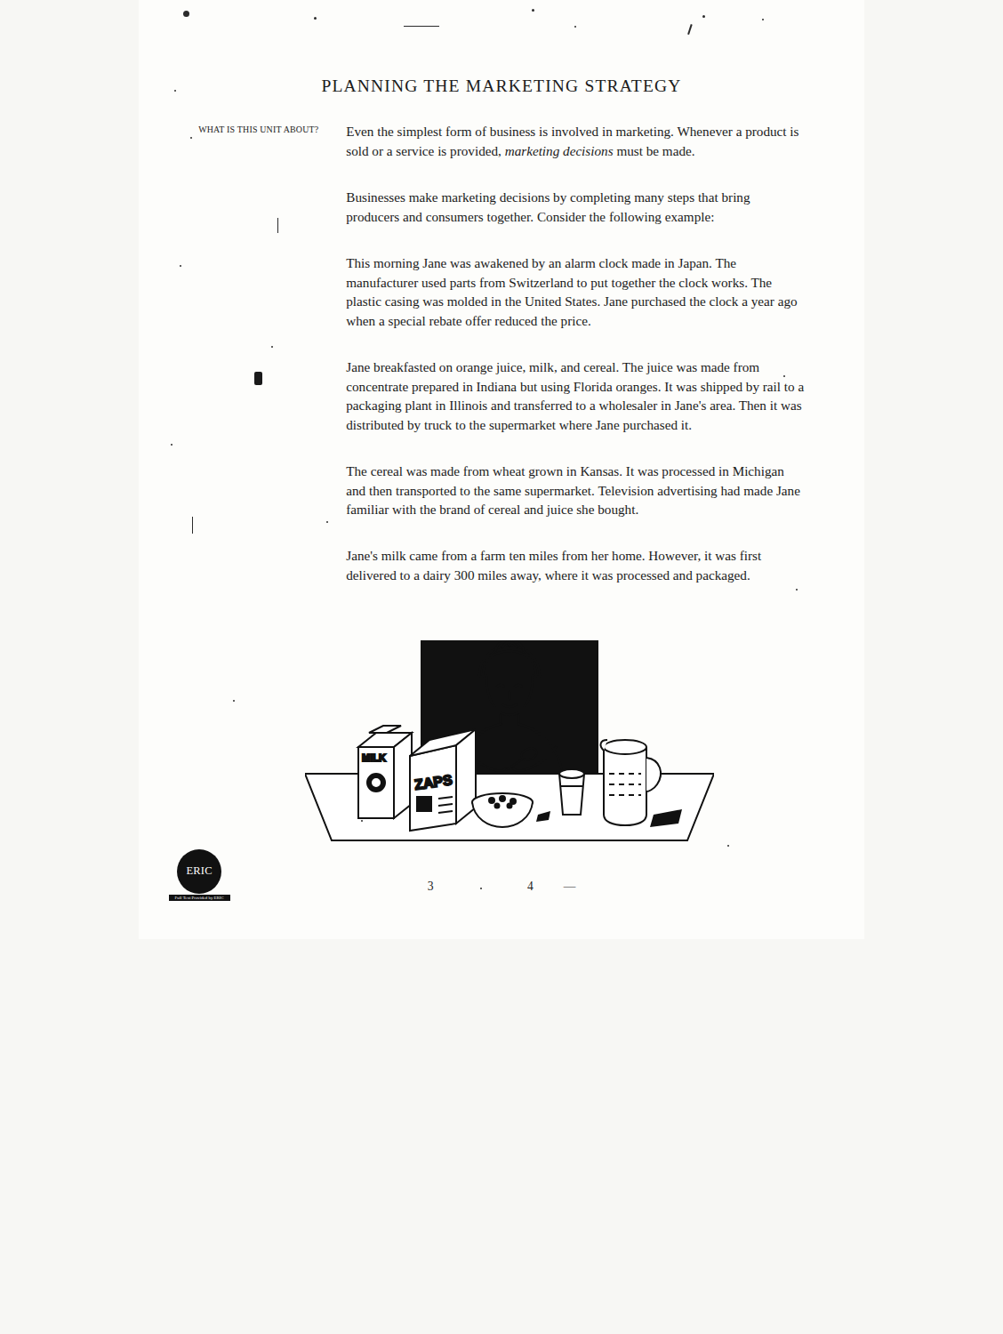PLANNING THE MARKETING STRATEGY
WHAT IS THIS UNIT ABOUT?
Even the simplest form of business is involved in marketing. Whenever a product is sold or a service is provided, marketing decisions must be made.
Businesses make marketing decisions by completing many steps that bring producers and consumers together. Consider the following example:
This morning Jane was awakened by an alarm clock made in Japan. The manufacturer used parts from Switzerland to put together the clock works. The plastic casing was molded in the United States. Jane purchased the clock a year ago when a special rebate offer reduced the price.
Jane breakfasted on orange juice, milk, and cereal. The juice was made from concentrate prepared in Indiana but using Florida oranges. It was shipped by rail to a packaging plant in Illinois and transferred to a wholesaler in Jane's area. Then it was distributed by truck to the supermarket where Jane purchased it.
The cereal was made from wheat grown in Kansas. It was processed in Michigan and then transported to the same supermarket. Television advertising had made Jane familiar with the brand of cereal and juice she bought.
Jane's milk came from a farm ten miles from her home. However, it was first delivered to a dairy 300 miles away, where it was processed and packaged.
MILK ZAPS
ERIC
Full Text Provided by ERIC
34—